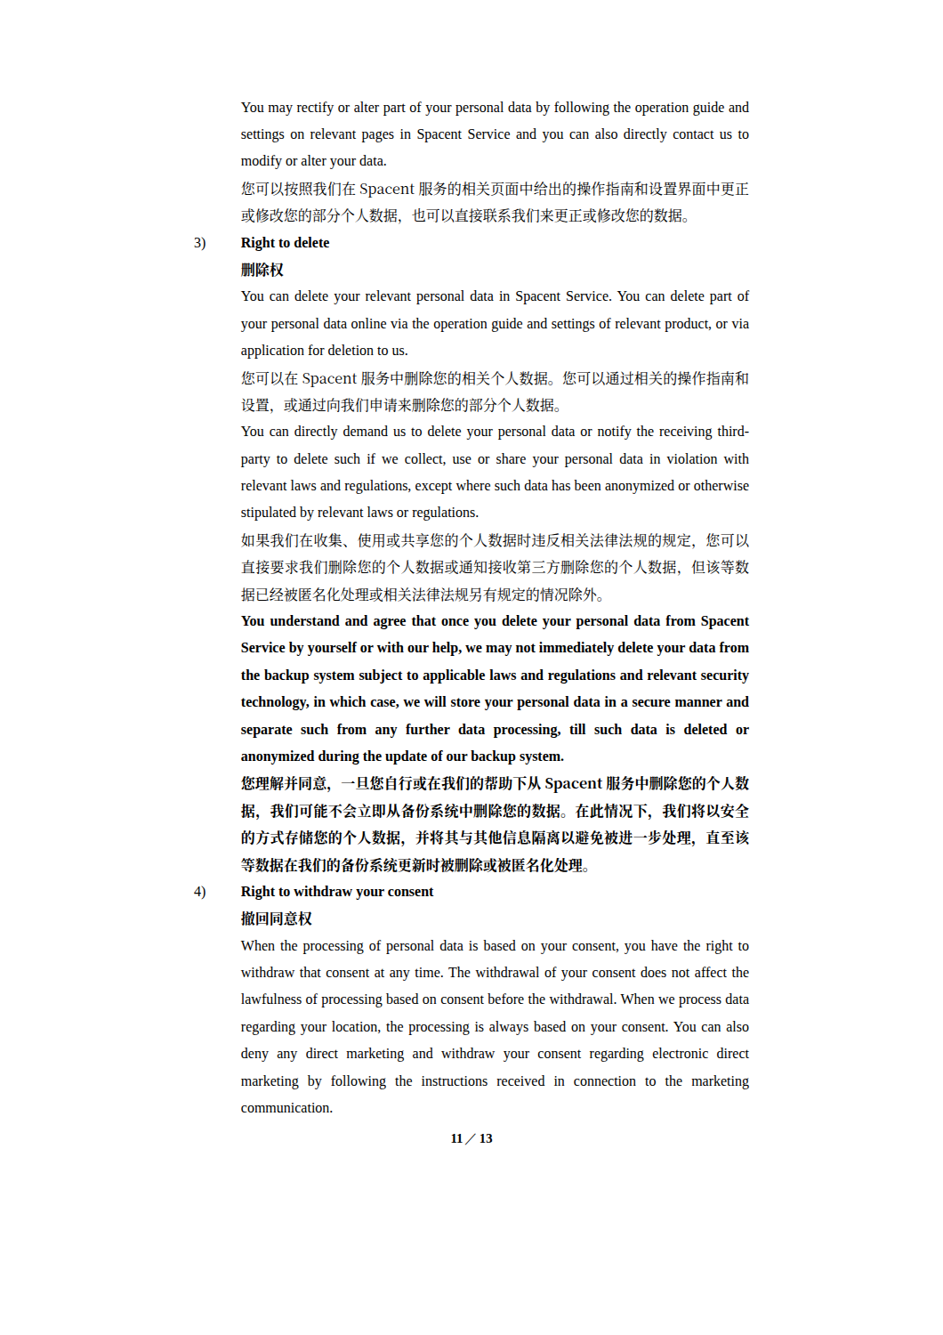You may rectify or alter part of your personal data by following the operation guide and settings on relevant pages in Spacent Service and you can also directly contact us to modify or alter your data.
您可以按照我们在 Spacent 服务的相关页面中给出的操作指南和设置界面中更正或修改您的部分个人数据，也可以直接联系我们来更正或修改您的数据。
3)
Right to delete
删除权
You can delete your relevant personal data in Spacent Service. You can delete part of your personal data online via the operation guide and settings of relevant product, or via application for deletion to us.
您可以在 Spacent 服务中删除您的相关个人数据。您可以通过相关的操作指南和设置，或通过向我们申请来删除您的部分个人数据。
You can directly demand us to delete your personal data or notify the receiving third-party to delete such if we collect, use or share your personal data in violation with relevant laws and regulations, except where such data has been anonymized or otherwise stipulated by relevant laws or regulations.
如果我们在收集、使用或共享您的个人数据时违反相关法律法规的规定，您可以直接要求我们删除您的个人数据或通知接收第三方删除您的个人数据，但该等数据已经被匿名化处理或相关法律法规另有规定的情况除外。
You understand and agree that once you delete your personal data from Spacent Service by yourself or with our help, we may not immediately delete your data from the backup system subject to applicable laws and regulations and relevant security technology, in which case, we will store your personal data in a secure manner and separate such from any further data processing, till such data is deleted or anonymized during the update of our backup system.
您理解并同意，一旦您自行或在我们的帮助下从 Spacent 服务中删除您的个人数据，我们可能不会立即从备份系统中删除您的数据。在此情况下，我们将以安全的方式存储您的个人数据，并将其与其他信息隔离以避免被进一步处理，直至该等数据在我们的备份系统更新时被删除或被匿名化处理。
4)
Right to withdraw your consent
撤回同意权
When the processing of personal data is based on your consent, you have the right to withdraw that consent at any time. The withdrawal of your consent does not affect the lawfulness of processing based on consent before the withdrawal. When we process data regarding your location, the processing is always based on your consent. You can also deny any direct marketing and withdraw your consent regarding electronic direct marketing by following the instructions received in connection to the marketing communication.
11／13